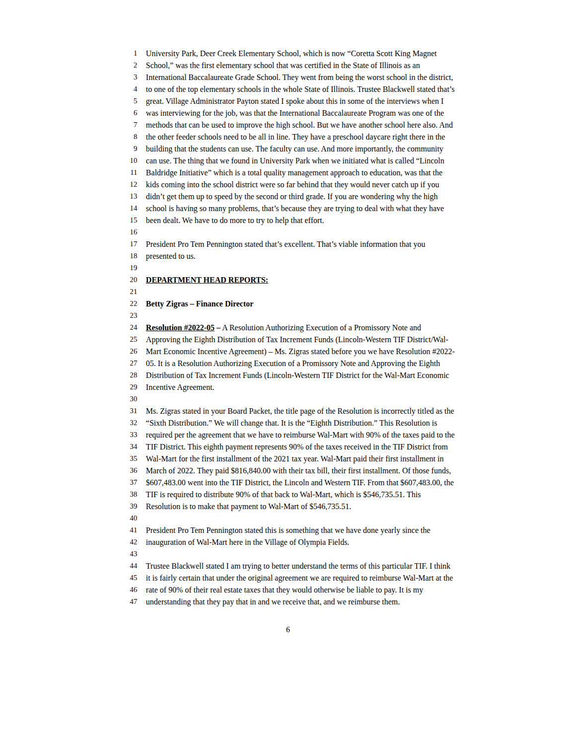1 University Park, Deer Creek Elementary School, which is now “Coretta Scott King Magnet
2 School,” was the first elementary school that was certified in the State of Illinois as an
3 International Baccalaureate Grade School. They went from being the worst school in the district,
4 to one of the top elementary schools in the whole State of Illinois. Trustee Blackwell stated that’s
5 great. Village Administrator Payton stated I spoke about this in some of the interviews when I
6 was interviewing for the job, was that the International Baccalaureate Program was one of the
7 methods that can be used to improve the high school. But we have another school here also. And
8 the other feeder schools need to be all in line. They have a preschool daycare right there in the
9 building that the students can use. The faculty can use. And more importantly, the community
10 can use. The thing that we found in University Park when we initiated what is called “Lincoln
11 Baldridge Initiative” which is a total quality management approach to education, was that the
12 kids coming into the school district were so far behind that they would never catch up if you
13 didn’t get them up to speed by the second or third grade. If you are wondering why the high
14 school is having so many problems, that’s because they are trying to deal with what they have
15 been dealt. We have to do more to try to help that effort.
16
17 President Pro Tem Pennington stated that’s excellent. That’s viable information that you
18 presented to us.
19
20
DEPARTMENT HEAD REPORTS:
21
22 Betty Zigras – Finance Director
23
24 Resolution #2022-05 – A Resolution Authorizing Execution of a Promissory Note and
25 Approving the Eighth Distribution of Tax Increment Funds (Lincoln-Western TIF District/Wal-
26 Mart Economic Incentive Agreement) – Ms. Zigras stated before you we have Resolution #2022-
2705. It is a Resolution Authorizing Execution of a Promissory Note and Approving the Eighth
28 Distribution of Tax Increment Funds (Lincoln-Western TIF District for the Wal-Mart Economic
29 Incentive Agreement.
30
31 Ms. Zigras stated in your Board Packet, the title page of the Resolution is incorrectly titled as the
32“Sixth Distribution.” We will change that. It is the “Eighth Distribution.” This Resolution is
33 required per the agreement that we have to reimburse Wal-Mart with 90% of the taxes paid to the
34 TIF District. This eighth payment represents 90% of the taxes received in the TIF District from
35 Wal-Mart for the first installment of the 2021 tax year. Wal-Mart paid their first installment in
36 March of 2022. They paid $816,840.00 with their tax bill, their first installment. Of those funds,
37$607,483.00 went into the TIF District, the Lincoln and Western TIF. From that $607,483.00, the
38 TIF is required to distribute 90% of that back to Wal-Mart, which is $546,735.51. This
39 Resolution is to make that payment to Wal-Mart of $546,735.51.
40
41 President Pro Tem Pennington stated this is something that we have done yearly since the
42 inauguration of Wal-Mart here in the Village of Olympia Fields.
43
44 Trustee Blackwell stated I am trying to better understand the terms of this particular TIF. I think
45 it is fairly certain that under the original agreement we are required to reimburse Wal-Mart at the
46 rate of 90% of their real estate taxes that they would otherwise be liable to pay. It is my
47 understanding that they pay that in and we receive that, and we reimburse them.
6